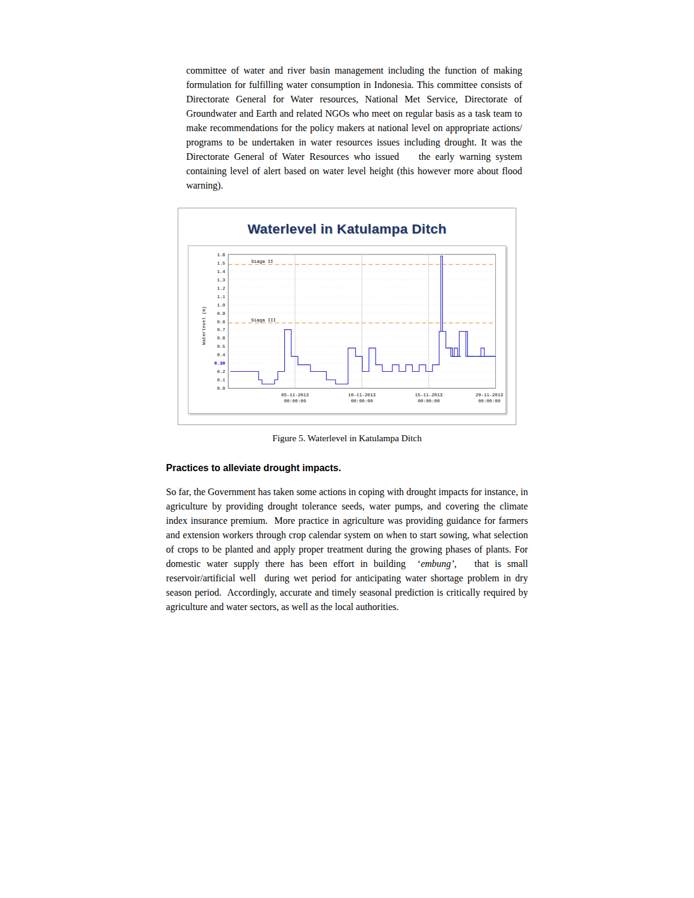committee of water and river basin management including the function of making formulation for fulfilling water consumption in Indonesia. This committee consists of Directorate General for Water resources, National Met Service, Directorate of Groundwater and Earth and related NGOs who meet on regular basis as a task team to make recommendations for the policy makers at national level on appropriate actions/ programs to be undertaken in water resources issues including drought. It was the Directorate General of Water Resources who issued the early warning system containing level of alert based on water level height (this however more about flood warning).
Waterlevel in Katulampa Ditch
1.6 1.5 1.4 1.3 1.2 1.1 1.0 0.9 0.8 0.7 0.6 0.5 0.4 0.2 0.1 0.0 0.30 Waterlevel (m) Siaga II Siaga III 05-11-2013 00:00:00 10-11-2013 00:00:00 15-11-2013 00:00:00 20-11-2013 00:00:00
Figure 5. Waterlevel in Katulampa Ditch
Practices to alleviate drought impacts.
So far, the Government has taken some actions in coping with drought impacts for instance, in agriculture by providing drought tolerance seeds, water pumps, and covering the climate index insurance premium. More practice in agriculture was providing guidance for farmers and extension workers through crop calendar system on when to start sowing, what selection of crops to be planted and apply proper treatment during the growing phases of plants. For domestic water supply there has been effort in building ‘embung’, that is small reservoir/artificial well during wet period for anticipating water shortage problem in dry season period. Accordingly, accurate and timely seasonal prediction is critically required by agriculture and water sectors, as well as the local authorities.